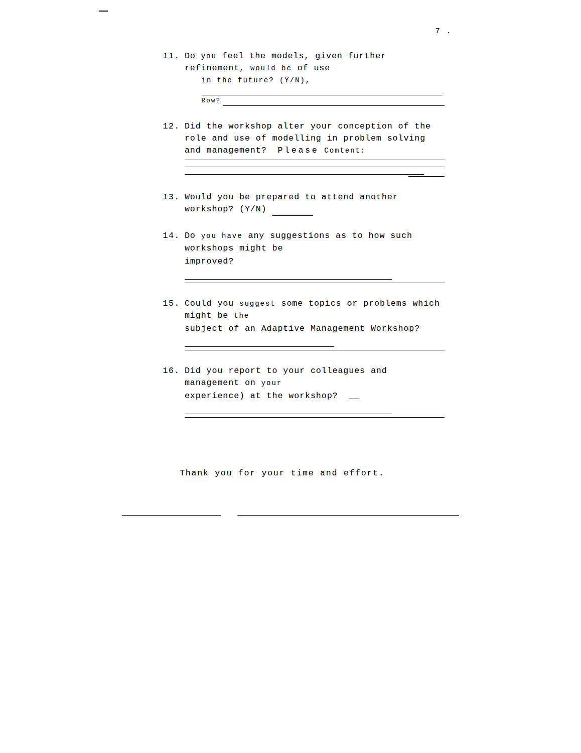7 .
11. Do you feel the models, given further refinement, would be of use
in the future? (Y/N),
Row?
12. Did the workshop alter your conception of the role and use of modelling in problem solving and management? Please Comtent:
13. Would you be prepared to attend another workshop? (Y/N)
14. Do you have any suggestions as to how such workshops might be
improved?
15. Could you suggest some topics or problems which might be the
subject of an Adaptive Management Workshop?
16. Did you report to your colleagues and management on your
experience) at the workshop? __
Thank you for your time and effort.